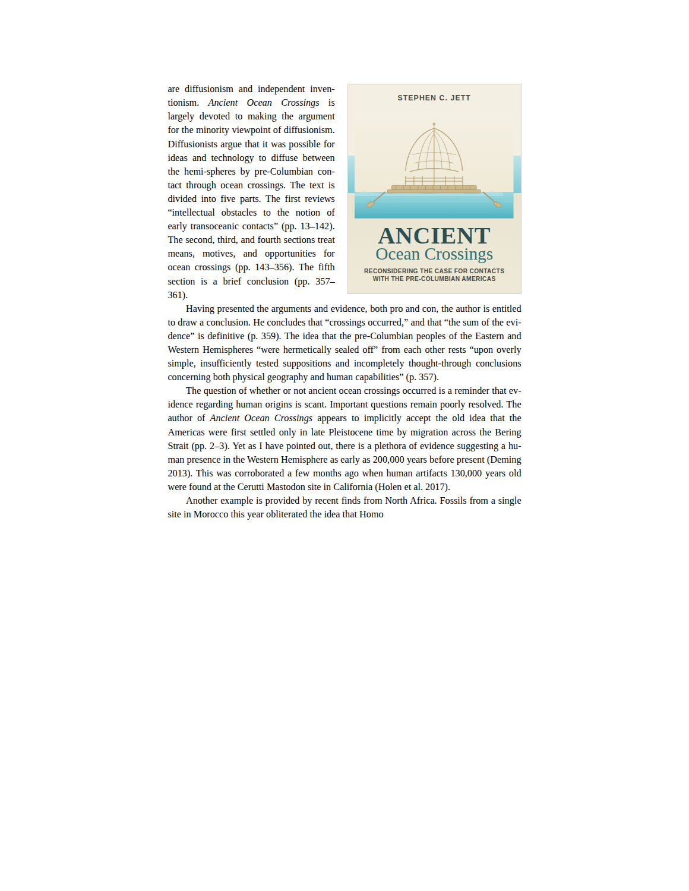Stephen C. Jett
ANCIENT
Ocean Crossings
Reconsidering the Case for Contacts
with the Pre-Columbian Americas
are diffusionism and independent inventionism. Ancient Ocean Crossings is largely devoted to making the argument for the minority viewpoint of diffusionism. Diffusionists argue that it was possible for ideas and technology to diffuse between the hemi-spheres by pre-Columbian con-tact through ocean crossings. The text is divided into five parts. The first reviews “intellectual obstacles to the notion of early transoceanic contacts” (pp. 13–142). The second, third, and fourth sections treat means, motives, and opportunities for ocean crossings (pp. 143–356). The fifth section is a brief conclusion (pp. 357–361).
Having presented the arguments and evidence, both pro and con, the author is entitled to draw a conclusion. He concludes that “crossings occurred,” and that “the sum of the evidence” is definitive (p. 359). The idea that the pre-Columbian peoples of the Eastern and Western Hemispheres “were hermetically sealed off” from each other rests “upon overly simple, insufficiently tested suppositions and incompletely thought-through conclusions concerning both physical geography and human capabilities” (p. 357).
The question of whether or not ancient ocean crossings occurred is a reminder that evidence regarding human origins is scant. Important questions remain poorly resolved. The author of Ancient Ocean Crossings appears to implicitly accept the old idea that the Americas were first settled only in late Pleistocene time by migration across the Bering Strait (pp. 2–3). Yet as I have pointed out, there is a plethora of evidence suggesting a human presence in the Western Hemisphere as early as 200,000 years before present (Deming 2013). This was corroborated a few months ago when human artifacts 130,000 years old were found at the Cerutti Mastodon site in California (Holen et al. 2017).
Another example is provided by recent finds from North Africa. Fossils from a single site in Morocco this year obliterated the idea that Homo